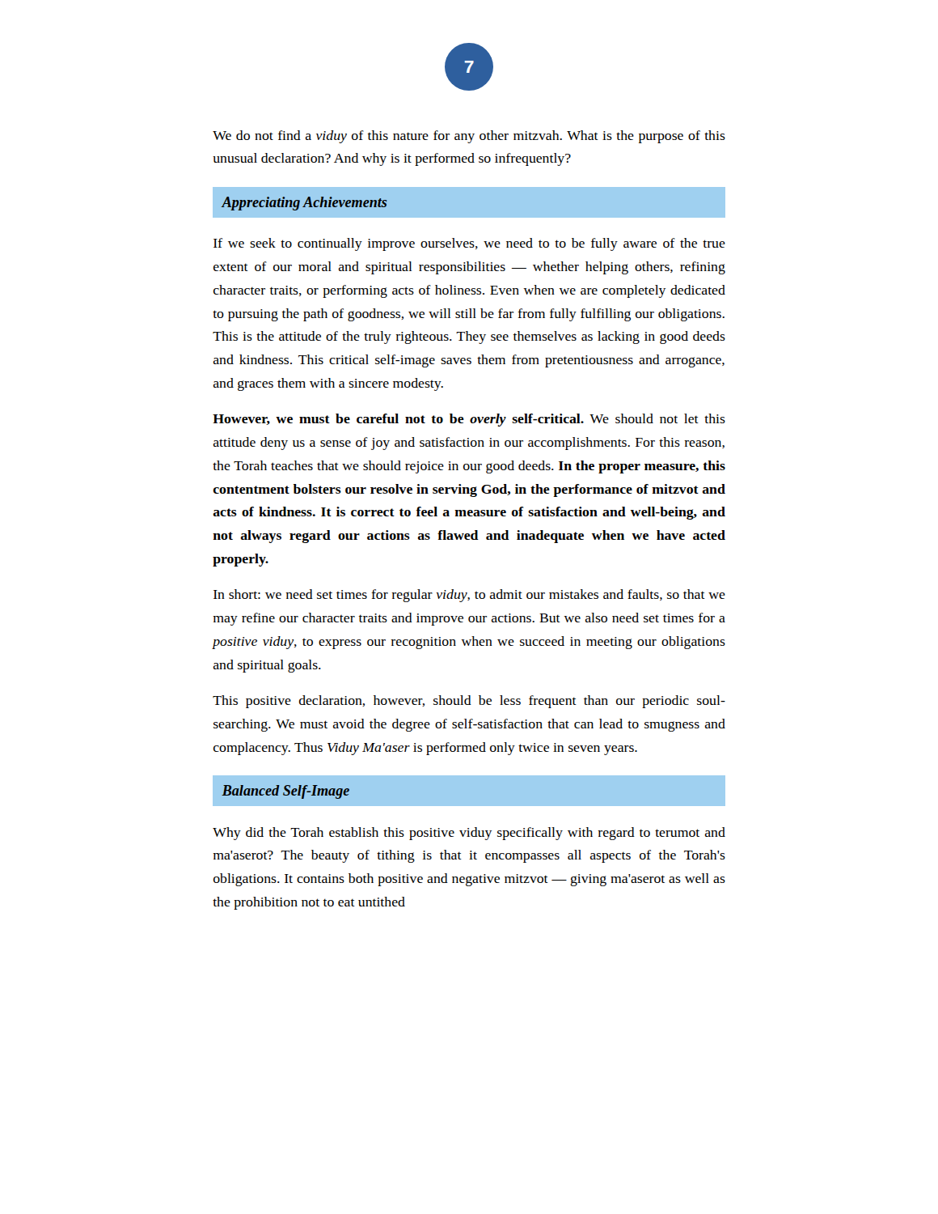7
We do not find a viduy of this nature for any other mitzvah. What is the purpose of this unusual declaration? And why is it performed so infrequently?
Appreciating Achievements
If we seek to continually improve ourselves, we need to to be fully aware of the true extent of our moral and spiritual responsibilities — whether helping others, refining character traits, or performing acts of holiness. Even when we are completely dedicated to pursuing the path of goodness, we will still be far from fully fulfilling our obligations. This is the attitude of the truly righteous. They see themselves as lacking in good deeds and kindness. This critical self-image saves them from pretentiousness and arrogance, and graces them with a sincere modesty.
However, we must be careful not to be overly self-critical. We should not let this attitude deny us a sense of joy and satisfaction in our accomplishments. For this reason, the Torah teaches that we should rejoice in our good deeds. In the proper measure, this contentment bolsters our resolve in serving God, in the performance of mitzvot and acts of kindness. It is correct to feel a measure of satisfaction and well-being, and not always regard our actions as flawed and inadequate when we have acted properly.
In short: we need set times for regular viduy, to admit our mistakes and faults, so that we may refine our character traits and improve our actions. But we also need set times for a positive viduy, to express our recognition when we succeed in meeting our obligations and spiritual goals.
This positive declaration, however, should be less frequent than our periodic soul-searching. We must avoid the degree of self-satisfaction that can lead to smugness and complacency. Thus Viduy Ma'aser is performed only twice in seven years.
Balanced Self-Image
Why did the Torah establish this positive viduy specifically with regard to terumot and ma'aserot? The beauty of tithing is that it encompasses all aspects of the Torah's obligations. It contains both positive and negative mitzvot — giving ma'aserot as well as the prohibition not to eat untithed